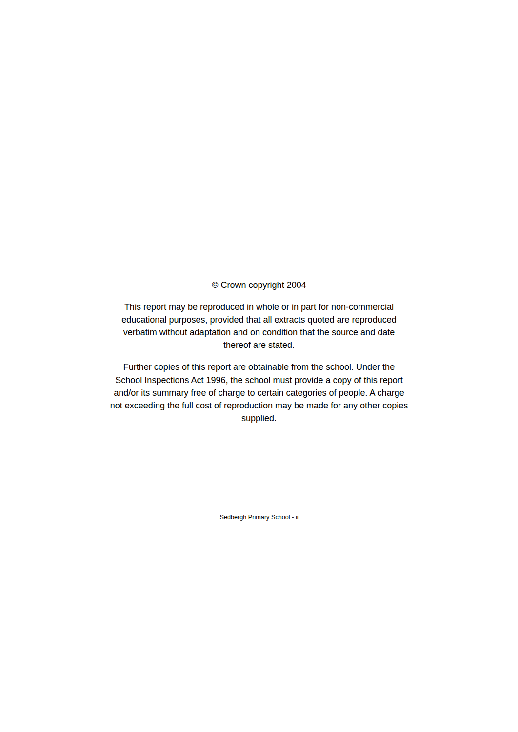© Crown copyright 2004
This report may be reproduced in whole or in part for non-commercial educational purposes, provided that all extracts quoted are reproduced verbatim without adaptation and on condition that the source and date thereof are stated.
Further copies of this report are obtainable from the school. Under the School Inspections Act 1996, the school must provide a copy of this report and/or its summary free of charge to certain categories of people. A charge not exceeding the full cost of reproduction may be made for any other copies supplied.
Sedbergh Primary School - ii